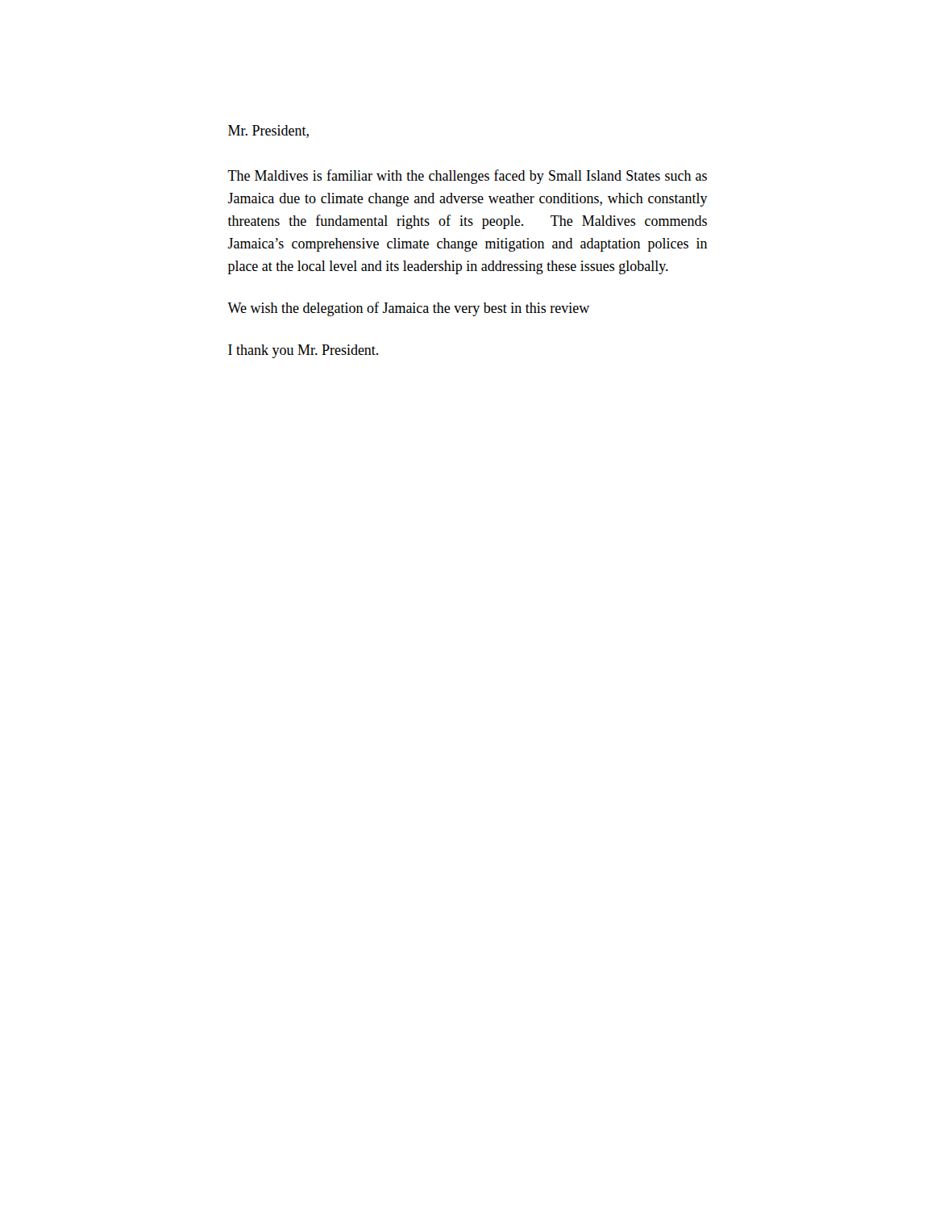Mr. President,
The Maldives is familiar with the challenges faced by Small Island States such as Jamaica due to climate change and adverse weather conditions, which constantly threatens the fundamental rights of its people. The Maldives commends Jamaica’s comprehensive climate change mitigation and adaptation polices in place at the local level and its leadership in addressing these issues globally.
We wish the delegation of Jamaica the very best in this review
I thank you Mr. President.